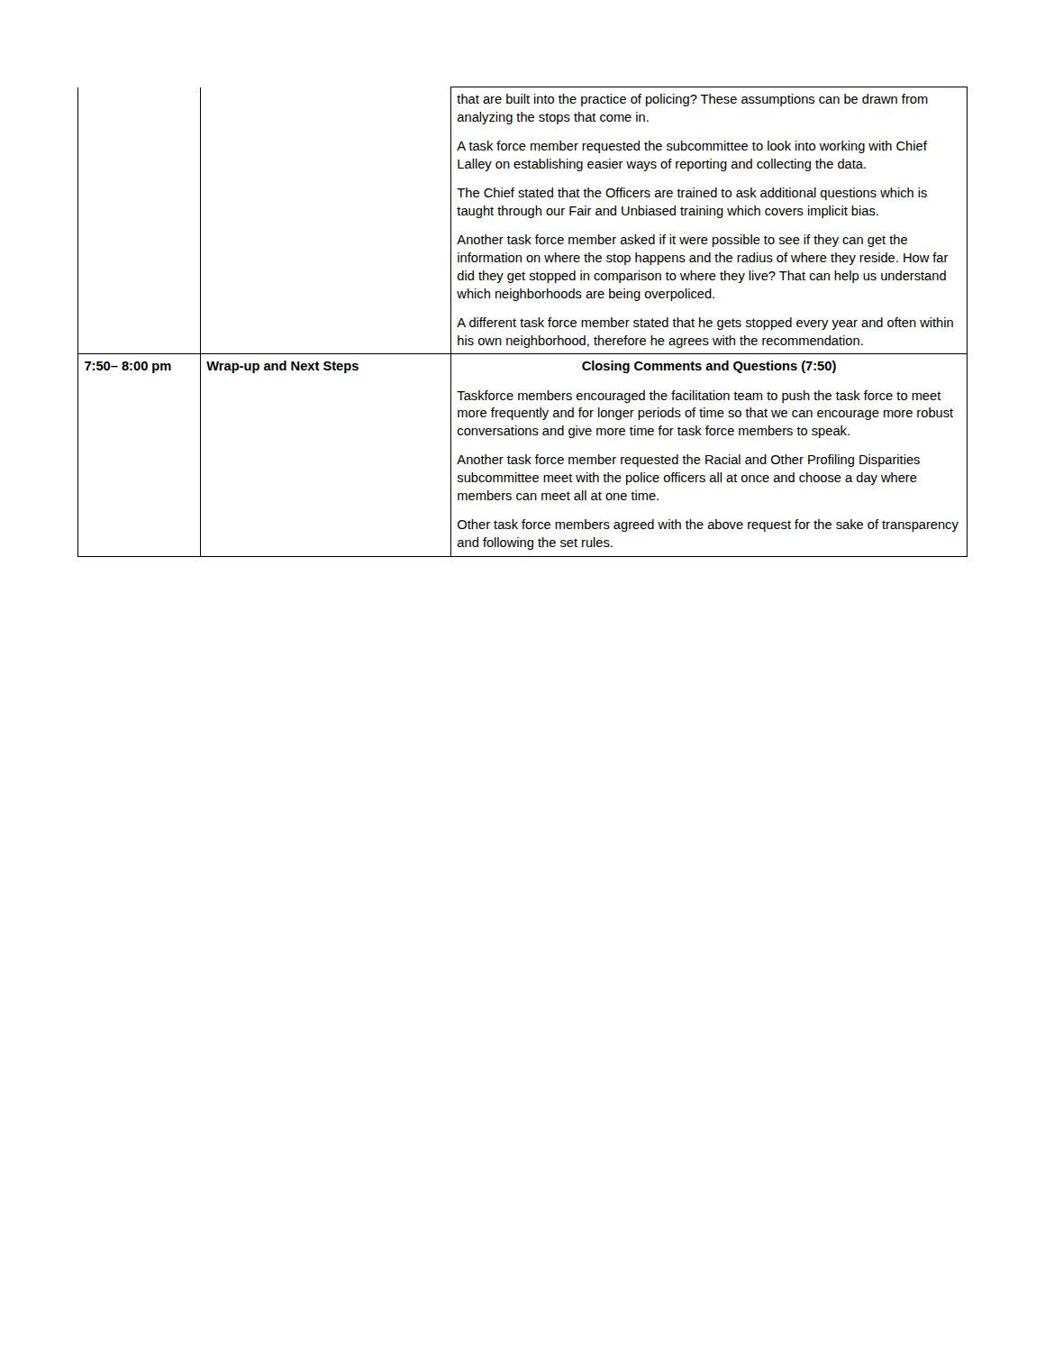| | | that are built into the practice of policing? These assumptions can be drawn from analyzing the stops that come in. A task force member requested the subcommittee to look into working with Chief Lalley on establishing easier ways of reporting and collecting the data. The Chief stated that the Officers are trained to ask additional questions which is taught through our Fair and Unbiased training which covers implicit bias. Another task force member asked if it were possible to see if they can get the information on where the stop happens and the radius of where they reside. How far did they get stopped in comparison to where they live? That can help us understand which neighborhoods are being overpoliced. A different task force member stated that he gets stopped every year and often within his own neighborhood, therefore he agrees with the recommendation. |
| 7:50– 8:00 pm | Wrap-up and Next Steps | Closing Comments and Questions (7:50) Taskforce members encouraged the facilitation team to push the task force to meet more frequently and for longer periods of time so that we can encourage more robust conversations and give more time for task force members to speak. Another task force member requested the Racial and Other Profiling Disparities subcommittee meet with the police officers all at once and choose a day where members can meet all at one time. Other task force members agreed with the above request for the sake of transparency and following the set rules. |